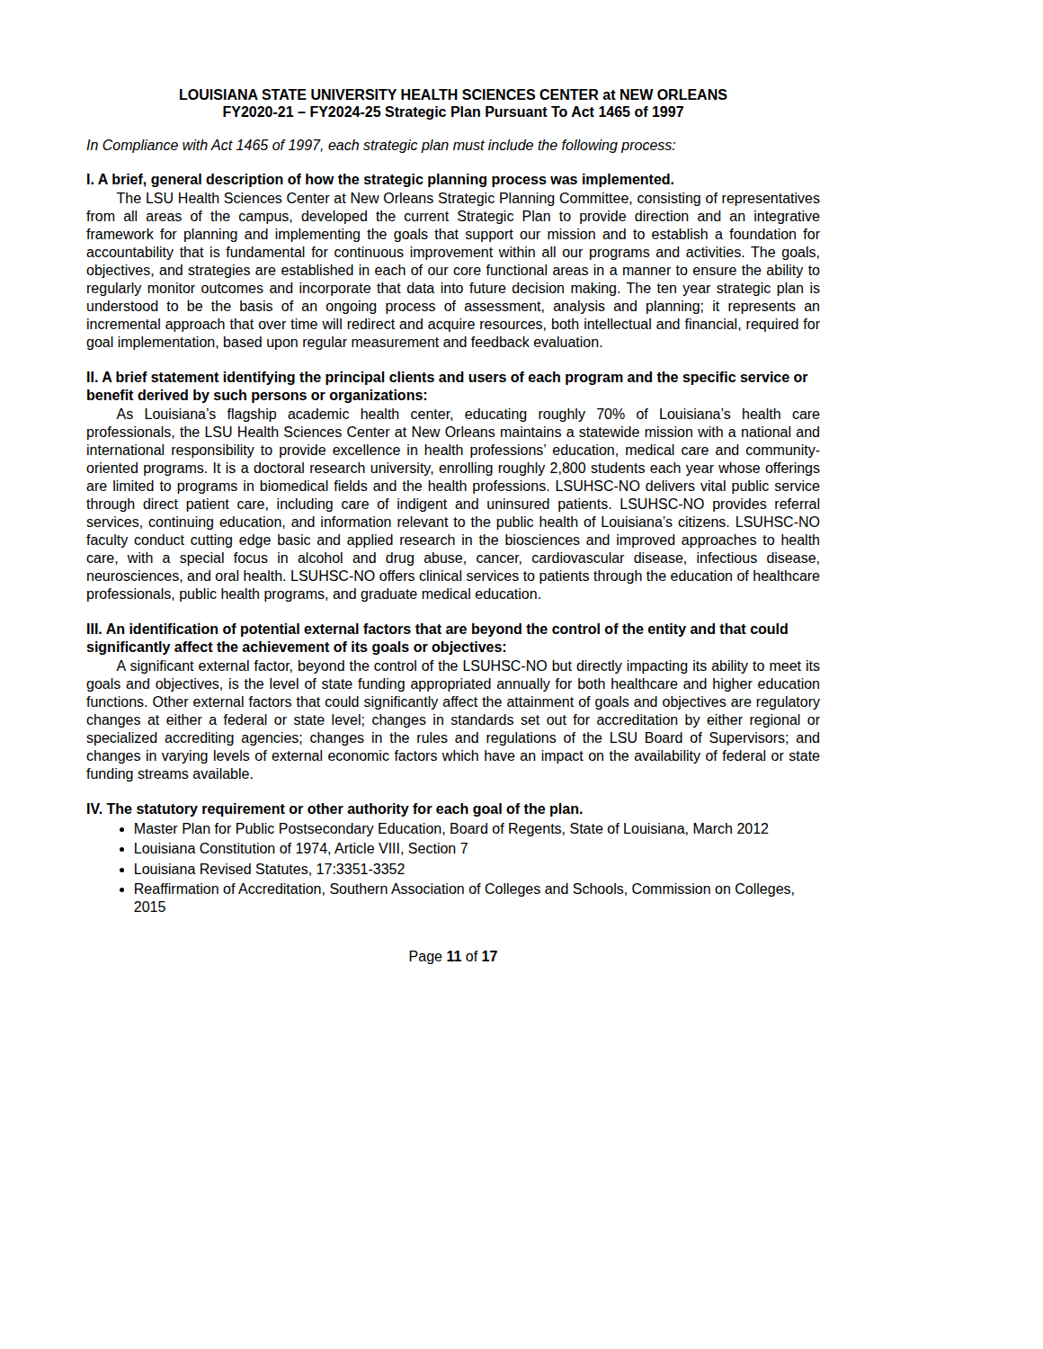LOUISIANA STATE UNIVERSITY HEALTH SCIENCES CENTER at NEW ORLEANS FY2020-21 – FY2024-25 Strategic Plan Pursuant To Act 1465 of 1997
In Compliance with Act 1465 of 1997, each strategic plan must include the following process:
I. A brief, general description of how the strategic planning process was implemented.
The LSU Health Sciences Center at New Orleans Strategic Planning Committee, consisting of representatives from all areas of the campus, developed the current Strategic Plan to provide direction and an integrative framework for planning and implementing the goals that support our mission and to establish a foundation for accountability that is fundamental for continuous improvement within all our programs and activities. The goals, objectives, and strategies are established in each of our core functional areas in a manner to ensure the ability to regularly monitor outcomes and incorporate that data into future decision making. The ten year strategic plan is understood to be the basis of an ongoing process of assessment, analysis and planning; it represents an incremental approach that over time will redirect and acquire resources, both intellectual and financial, required for goal implementation, based upon regular measurement and feedback evaluation.
II. A brief statement identifying the principal clients and users of each program and the specific service or benefit derived by such persons or organizations:
As Louisiana’s flagship academic health center, educating roughly 70% of Louisiana’s health care professionals, the LSU Health Sciences Center at New Orleans maintains a statewide mission with a national and international responsibility to provide excellence in health professions’ education, medical care and community-oriented programs. It is a doctoral research university, enrolling roughly 2,800 students each year whose offerings are limited to programs in biomedical fields and the health professions. LSUHSC-NO delivers vital public service through direct patient care, including care of indigent and uninsured patients. LSUHSC-NO provides referral services, continuing education, and information relevant to the public health of Louisiana’s citizens. LSUHSC-NO faculty conduct cutting edge basic and applied research in the biosciences and improved approaches to health care, with a special focus in alcohol and drug abuse, cancer, cardiovascular disease, infectious disease, neurosciences, and oral health. LSUHSC-NO offers clinical services to patients through the education of healthcare professionals, public health programs, and graduate medical education.
III. An identification of potential external factors that are beyond the control of the entity and that could significantly affect the achievement of its goals or objectives:
A significant external factor, beyond the control of the LSUHSC-NO but directly impacting its ability to meet its goals and objectives, is the level of state funding appropriated annually for both healthcare and higher education functions. Other external factors that could significantly affect the attainment of goals and objectives are regulatory changes at either a federal or state level; changes in standards set out for accreditation by either regional or specialized accrediting agencies; changes in the rules and regulations of the LSU Board of Supervisors; and changes in varying levels of external economic factors which have an impact on the availability of federal or state funding streams available.
IV. The statutory requirement or other authority for each goal of the plan.
Master Plan for Public Postsecondary Education, Board of Regents, State of Louisiana, March 2012
Louisiana Constitution of 1974, Article VIII, Section 7
Louisiana Revised Statutes, 17:3351-3352
Reaffirmation of Accreditation, Southern Association of Colleges and Schools, Commission on Colleges, 2015
Page 11 of 17